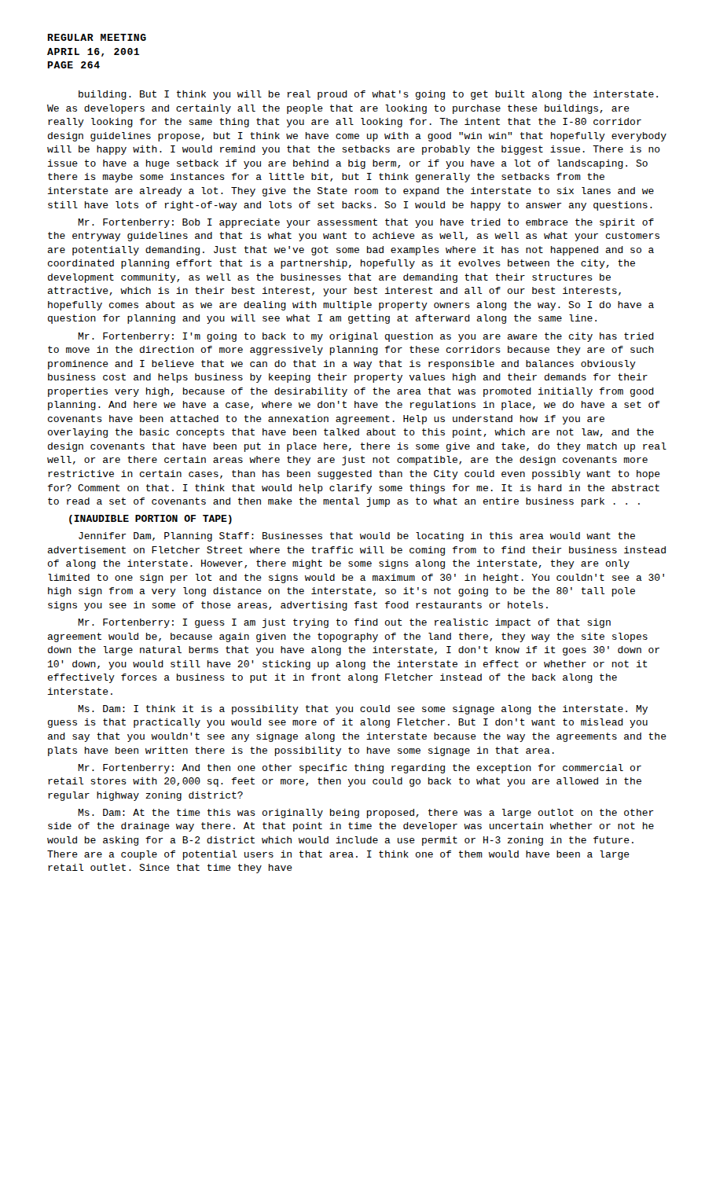REGULAR MEETING
APRIL 16, 2001
PAGE 264
building. But I think you will be real proud of what's going to get built along the interstate. We as developers and certainly all the people that are looking to purchase these buildings, are really looking for the same thing that you are all looking for. The intent that the I-80 corridor design guidelines propose, but I think we have come up with a good "win win" that hopefully everybody will be happy with. I would remind you that the setbacks are probably the biggest issue. There is no issue to have a huge setback if you are behind a big berm, or if you have a lot of landscaping. So there is maybe some instances for a little bit, but I think generally the setbacks from the interstate are already a lot. They give the State room to expand the interstate to six lanes and we still have lots of right-of-way and lots of set backs. So I would be happy to answer any questions.
Mr. Fortenberry: Bob I appreciate your assessment that you have tried to embrace the spirit of the entryway guidelines and that is what you want to achieve as well, as well as what your customers are potentially demanding. Just that we've got some bad examples where it has not happened and so a coordinated planning effort that is a partnership, hopefully as it evolves between the city, the development community, as well as the businesses that are demanding that their structures be attractive, which is in their best interest, your best interest and all of our best interests, hopefully comes about as we are dealing with multiple property owners along the way. So I do have a question for planning and you will see what I am getting at afterward along the same line.
Mr. Fortenberry: I'm going to back to my original question as you are aware the city has tried to move in the direction of more aggressively planning for these corridors because they are of such prominence and I believe that we can do that in a way that is responsible and balances obviously business cost and helps business by keeping their property values high and their demands for their properties very high, because of the desirability of the area that was promoted initially from good planning. And here we have a case, where we don't have the regulations in place, we do have a set of covenants have been attached to the annexation agreement. Help us understand how if you are overlaying the basic concepts that have been talked about to this point, which are not law, and the design covenants that have been put in place here, there is some give and take, do they match up real well, or are there certain areas where they are just not compatible, are the design covenants more restrictive in certain cases, than has been suggested than the City could even possibly want to hope for? Comment on that. I think that would help clarify some things for me. It is hard in the abstract to read a set of covenants and then make the mental jump as to what an entire business park . . .
(INAUDIBLE PORTION OF TAPE)
Jennifer Dam, Planning Staff: Businesses that would be locating in this area would want the advertisement on Fletcher Street where the traffic will be coming from to find their business instead of along the interstate. However, there might be some signs along the interstate, they are only limited to one sign per lot and the signs would be a maximum of 30' in height. You couldn't see a 30' high sign from a very long distance on the interstate, so it's not going to be the 80' tall pole signs you see in some of those areas, advertising fast food restaurants or hotels.
Mr. Fortenberry: I guess I am just trying to find out the realistic impact of that sign agreement would be, because again given the topography of the land there, they way the site slopes down the large natural berms that you have along the interstate, I don't know if it goes 30' down or 10' down, you would still have 20' sticking up along the interstate in effect or whether or not it effectively forces a business to put it in front along Fletcher instead of the back along the interstate.
Ms. Dam: I think it is a possibility that you could see some signage along the interstate. My guess is that practically you would see more of it along Fletcher. But I don't want to mislead you and say that you wouldn't see any signage along the interstate because the way the agreements and the plats have been written there is the possibility to have some signage in that area.
Mr. Fortenberry: And then one other specific thing regarding the exception for commercial or retail stores with 20,000 sq. feet or more, then you could go back to what you are allowed in the regular highway zoning district?
Ms. Dam: At the time this was originally being proposed, there was a large outlot on the other side of the drainage way there. At that point in time the developer was uncertain whether or not he would be asking for a B-2 district which would include a use permit or H-3 zoning in the future. There are a couple of potential users in that area. I think one of them would have been a large retail outlet. Since that time they have